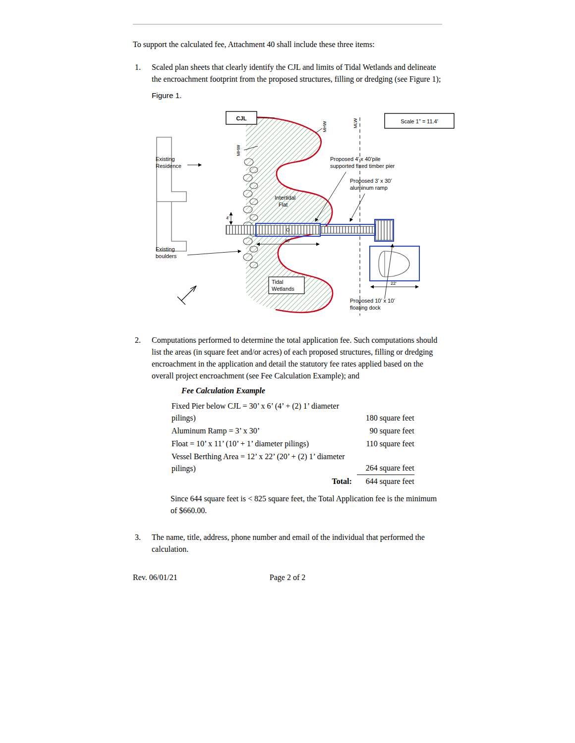To support the calculated fee, Attachment 40 shall include these three items:
Scaled plan sheets that clearly identify the CJL and limits of Tidal Wetlands and delineate the encroachment footprint from the proposed structures, filling or dredging (see Figure 1);
Figure 1.
CJL MHW MLW MHW Existing Residence Existing boulders Intertidal Flat Tidal Wetlands 40' 4' 22' Scale 1” = 11.4′ Proposed 4’ x 40’pile supported fixed timber pier Proposed 3’ x 30’ aluminum ramp Proposed 10’ x 10’ floating dock
Computations performed to determine the total application fee. Such computations should list the areas (in square feet and/or acres) of each proposed structures, filling or dredging encroachment in the application and detail the statutory fee rates applied based on the overall project encroachment (see Fee Calculation Example); and
Fee Calculation Example
| Fixed Pier below CJL = 30’ x 6’ (4’ + (2) 1’ diameter pilings) | 180 square feet |
| Aluminum Ramp = 3’ x 30’ | 90 square feet |
| Float = 10’ x 11’ (10’ + 1’ diameter pilings) | 110 square feet |
| Vessel Berthing Area = 12’ x 22’ (20’ + (2) 1’ diameter pilings) | 264 square feet |
| Total: | 644 square feet |
Since 644 square feet is < 825 square feet, the Total Application fee is the minimum of $660.00.
The name, title, address, phone number and email of the individual that performed the calculation.
Rev. 06/01/21
Page 2 of 2